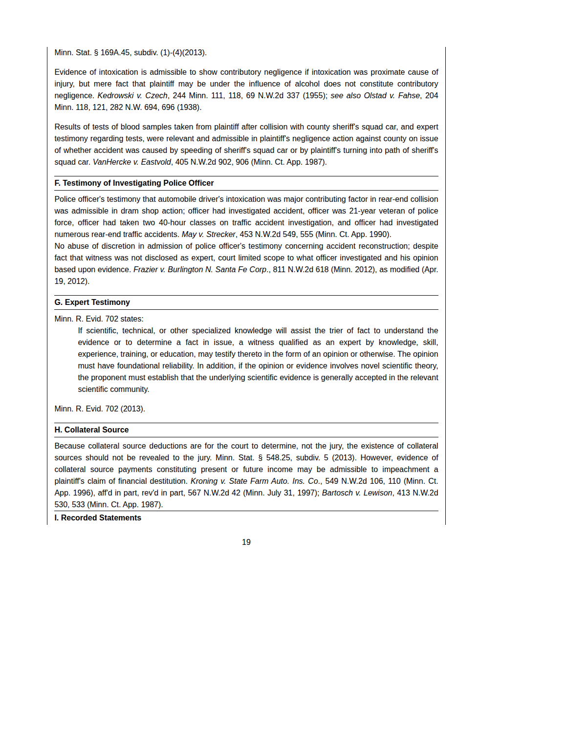Minn. Stat. § 169A.45, subdiv. (1)-(4)(2013).
Evidence of intoxication is admissible to show contributory negligence if intoxication was proximate cause of injury, but mere fact that plaintiff may be under the influence of alcohol does not constitute contributory negligence. Kedrowski v. Czech, 244 Minn. 111, 118, 69 N.W.2d 337 (1955); see also Olstad v. Fahse, 204 Minn. 118, 121, 282 N.W. 694, 696 (1938).
Results of tests of blood samples taken from plaintiff after collision with county sheriff's squad car, and expert testimony regarding tests, were relevant and admissible in plaintiff's negligence action against county on issue of whether accident was caused by speeding of sheriff's squad car or by plaintiff's turning into path of sheriff's squad car. VanHercke v. Eastvold, 405 N.W.2d 902, 906 (Minn. Ct. App. 1987).
F. Testimony of Investigating Police Officer
Police officer's testimony that automobile driver's intoxication was major contributing factor in rear-end collision was admissible in dram shop action; officer had investigated accident, officer was 21-year veteran of police force, officer had taken two 40-hour classes on traffic accident investigation, and officer had investigated numerous rear-end traffic accidents. May v. Strecker, 453 N.W.2d 549, 555 (Minn. Ct. App. 1990).
No abuse of discretion in admission of police officer's testimony concerning accident reconstruction; despite fact that witness was not disclosed as expert, court limited scope to what officer investigated and his opinion based upon evidence. Frazier v. Burlington N. Santa Fe Corp., 811 N.W.2d 618 (Minn. 2012), as modified (Apr. 19, 2012).
G. Expert Testimony
Minn. R. Evid. 702 states:
If scientific, technical, or other specialized knowledge will assist the trier of fact to understand the evidence or to determine a fact in issue, a witness qualified as an expert by knowledge, skill, experience, training, or education, may testify thereto in the form of an opinion or otherwise. The opinion must have foundational reliability. In addition, if the opinion or evidence involves novel scientific theory, the proponent must establish that the underlying scientific evidence is generally accepted in the relevant scientific community.
Minn. R. Evid. 702 (2013).
H. Collateral Source
Because collateral source deductions are for the court to determine, not the jury, the existence of collateral sources should not be revealed to the jury. Minn. Stat. § 548.25, subdiv. 5 (2013). However, evidence of collateral source payments constituting present or future income may be admissible to impeachment a plaintiff's claim of financial destitution. Kroning v. State Farm Auto. Ins. Co., 549 N.W.2d 106, 110 (Minn. Ct. App. 1996), aff'd in part, rev'd in part, 567 N.W.2d 42 (Minn. July 31, 1997); Bartosch v. Lewison, 413 N.W.2d 530, 533 (Minn. Ct. App. 1987).
I. Recorded Statements
19